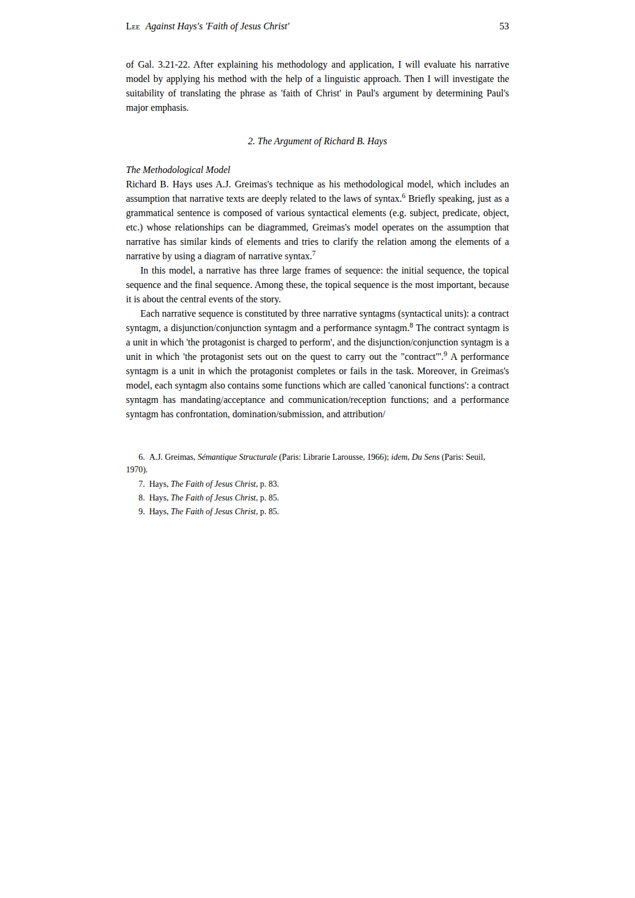Lee Against Hays's 'Faith of Jesus Christ' 53
of Gal. 3.21-22. After explaining his methodology and application, I will evaluate his narrative model by applying his method with the help of a linguistic approach. Then I will investigate the suitability of translating the phrase as 'faith of Christ' in Paul's argument by determining Paul's major emphasis.
2. The Argument of Richard B. Hays
The Methodological Model
Richard B. Hays uses A.J. Greimas's technique as his methodological model, which includes an assumption that narrative texts are deeply related to the laws of syntax.6 Briefly speaking, just as a grammatical sentence is composed of various syntactical elements (e.g. subject, predicate, object, etc.) whose relationships can be diagrammed, Greimas's model operates on the assumption that narrative has similar kinds of elements and tries to clarify the relation among the elements of a narrative by using a diagram of narrative syntax.7
In this model, a narrative has three large frames of sequence: the initial sequence, the topical sequence and the final sequence. Among these, the topical sequence is the most important, because it is about the central events of the story.
Each narrative sequence is constituted by three narrative syntagms (syntactical units): a contract syntagm, a disjunction/conjunction syntagm and a performance syntagm.8 The contract syntagm is a unit in which 'the protagonist is charged to perform', and the disjunction/conjunction syntagm is a unit in which 'the protagonist sets out on the quest to carry out the "contract"'.9 A performance syntagm is a unit in which the protagonist completes or fails in the task. Moreover, in Greimas's model, each syntagm also contains some functions which are called 'canonical functions': a contract syntagm has mandating/acceptance and communication/reception functions; and a performance syntagm has confrontation, domination/submission, and attribution/
6. A.J. Greimas, Sémantique Structurale (Paris: Librarie Larousse, 1966); idem, Du Sens (Paris: Seuil, 1970).
7. Hays, The Faith of Jesus Christ, p. 83.
8. Hays, The Faith of Jesus Christ, p. 85.
9. Hays, The Faith of Jesus Christ, p. 85.